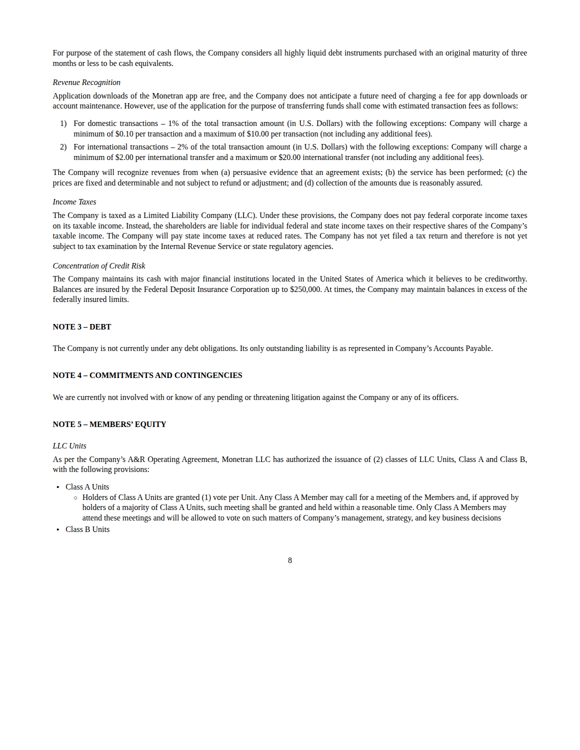For purpose of the statement of cash flows, the Company considers all highly liquid debt instruments purchased with an original maturity of three months or less to be cash equivalents.
Revenue Recognition
Application downloads of the Monetran app are free, and the Company does not anticipate a future need of charging a fee for app downloads or account maintenance. However, use of the application for the purpose of transferring funds shall come with estimated transaction fees as follows:
For domestic transactions – 1% of the total transaction amount (in U.S. Dollars) with the following exceptions: Company will charge a minimum of $0.10 per transaction and a maximum of $10.00 per transaction (not including any additional fees).
For international transactions – 2% of the total transaction amount (in U.S. Dollars) with the following exceptions: Company will charge a minimum of $2.00 per international transfer and a maximum or $20.00 international transfer (not including any additional fees).
The Company will recognize revenues from when (a) persuasive evidence that an agreement exists; (b) the service has been performed; (c) the prices are fixed and determinable and not subject to refund or adjustment; and (d) collection of the amounts due is reasonably assured.
Income Taxes
The Company is taxed as a Limited Liability Company (LLC). Under these provisions, the Company does not pay federal corporate income taxes on its taxable income. Instead, the shareholders are liable for individual federal and state income taxes on their respective shares of the Company’s taxable income. The Company will pay state income taxes at reduced rates. The Company has not yet filed a tax return and therefore is not yet subject to tax examination by the Internal Revenue Service or state regulatory agencies.
Concentration of Credit Risk
The Company maintains its cash with major financial institutions located in the United States of America which it believes to be creditworthy. Balances are insured by the Federal Deposit Insurance Corporation up to $250,000. At times, the Company may maintain balances in excess of the federally insured limits.
NOTE 3 – DEBT
The Company is not currently under any debt obligations. Its only outstanding liability is as represented in Company’s Accounts Payable.
NOTE 4 – COMMITMENTS AND CONTINGENCIES
We are currently not involved with or know of any pending or threatening litigation against the Company or any of its officers.
NOTE 5 – MEMBERS’ EQUITY
LLC Units
As per the Company’s A&R Operating Agreement, Monetran LLC has authorized the issuance of (2) classes of LLC Units, Class A and Class B, with the following provisions:
Class A Units
Holders of Class A Units are granted (1) vote per Unit. Any Class A Member may call for a meeting of the Members and, if approved by holders of a majority of Class A Units, such meeting shall be granted and held within a reasonable time. Only Class A Members may attend these meetings and will be allowed to vote on such matters of Company’s management, strategy, and key business decisions
Class B Units
8